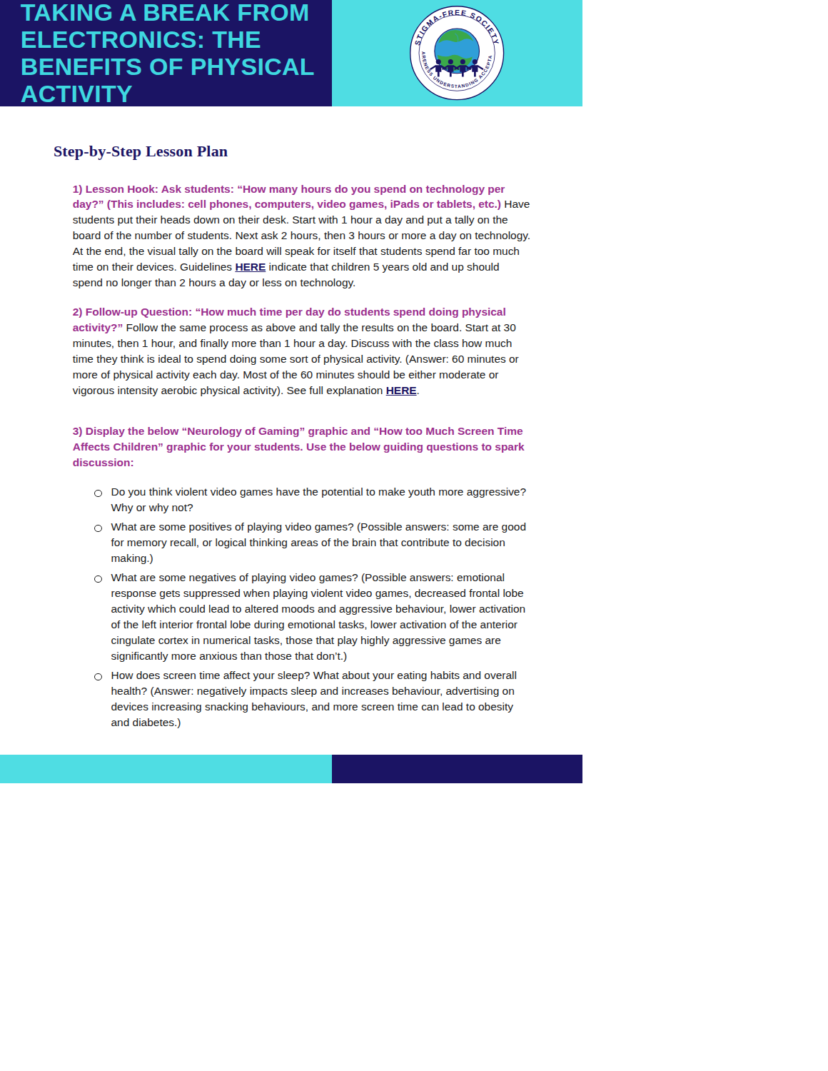Taking a Break from
Electronics: The
Benefits of Physical
Activity
STIGMA-FREE SOCIETY AWARENESS UNDERSTANDING ACCEPTANCE
Step-by-Step Lesson Plan
1) Lesson Hook: Ask students: “How many hours do you spend on technology per day?” (This includes: cell phones, computers, video games, iPads or tablets, etc.) Have students put their heads down on their desk. Start with 1 hour a day and put a tally on the board of the number of students. Next ask 2 hours, then 3 hours or more a day on technology. At the end, the visual tally on the board will speak for itself that students spend far too much time on their devices. Guidelines HERE indicate that children 5 years old and up should spend no longer than 2 hours a day or less on technology.
2) Follow-up Question: “How much time per day do students spend doing physical activity?” Follow the same process as above and tally the results on the board. Start at 30 minutes, then 1 hour, and finally more than 1 hour a day. Discuss with the class how much time they think is ideal to spend doing some sort of physical activity. (Answer: 60 minutes or more of physical activity each day. Most of the 60 minutes should be either moderate or vigorous intensity aerobic physical activity). See full explanation HERE.
3) Display the below “Neurology of Gaming” graphic and “How too Much Screen Time Affects Children” graphic for your students. Use the below guiding questions to spark discussion:
Do you think violent video games have the potential to make youth more aggressive? Why or why not?
What are some positives of playing video games? (Possible answers: some are good for memory recall, or logical thinking areas of the brain that contribute to decision making.)
What are some negatives of playing video games? (Possible answers: emotional response gets suppressed when playing violent video games, decreased frontal lobe activity which could lead to altered moods and aggressive behaviour, lower activation of the left interior frontal lobe during emotional tasks, lower activation of the anterior cingulate cortex in numerical tasks, those that play highly aggressive games are significantly more anxious than those that don’t.)
How does screen time affect your sleep? What about your eating habits and overall health? (Answer: negatively impacts sleep and increases behaviour, advertising on devices increasing snacking behaviours, and more screen time can lead to obesity and diabetes.)